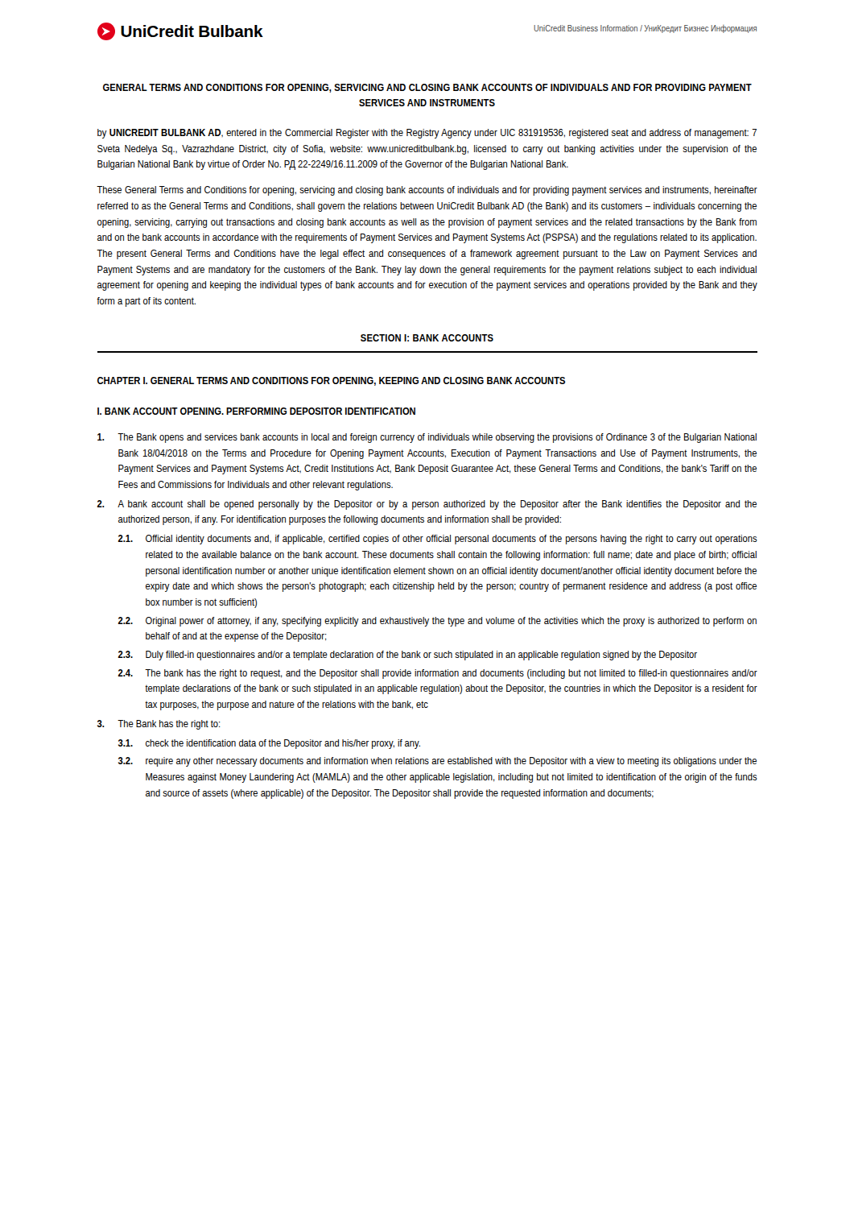UniCredit Bulbank
UniCredit Business Information / УниКредит Бизнес Информация
General Terms and Conditions for Opening, Servicing and Closing Bank Accounts of Individuals and for Providing Payment Services and Instruments
by UNICREDIT BULBANK AD, entered in the Commercial Register with the Registry Agency under UIC 831919536, registered seat and address of management: 7 Sveta Nedelya Sq., Vazrazhdane District, city of Sofia, website: www.unicreditbulbank.bg, licensed to carry out banking activities under the supervision of the Bulgarian National Bank by virtue of Order No. РД 22-2249/16.11.2009 of the Governor of the Bulgarian National Bank.
These General Terms and Conditions for opening, servicing and closing bank accounts of individuals and for providing payment services and instruments, hereinafter referred to as the General Terms and Conditions, shall govern the relations between UniCredit Bulbank AD (the Bank) and its customers – individuals concerning the opening, servicing, carrying out transactions and closing bank accounts as well as the provision of payment services and the related transactions by the Bank from and on the bank accounts in accordance with the requirements of Payment Services and Payment Systems Act (PSPSA) and the regulations related to its application. The present General Terms and Conditions have the legal effect and consequences of a framework agreement pursuant to the Law on Payment Services and Payment Systems and are mandatory for the customers of the Bank. They lay down the general requirements for the payment relations subject to each individual agreement for opening and keeping the individual types of bank accounts and for execution of the payment services and operations provided by the Bank and they form a part of its content.
Section I: Bank Accounts
Chapter I. General Terms and Conditions for Opening, Keeping and Closing Bank Accounts
I. Bank Account Opening. Performing Depositor Identification
The Bank opens and services bank accounts in local and foreign currency of individuals while observing the provisions of Ordinance 3 of the Bulgarian National Bank 18/04/2018 on the Terms and Procedure for Opening Payment Accounts, Execution of Payment Transactions and Use of Payment Instruments, the Payment Services and Payment Systems Act, Credit Institutions Act, Bank Deposit Guarantee Act, these General Terms and Conditions, the bank's Tariff on the Fees and Commissions for Individuals and other relevant regulations.
A bank account shall be opened personally by the Depositor or by a person authorized by the Depositor after the Bank identifies the Depositor and the authorized person, if any. For identification purposes the following documents and information shall be provided:
Official identity documents and, if applicable, certified copies of other official personal documents of the persons having the right to carry out operations related to the available balance on the bank account. These documents shall contain the following information: full name; date and place of birth; official personal identification number or another unique identification element shown on an official identity document/another official identity document before the expiry date and which shows the person's photograph; each citizenship held by the person; country of permanent residence and address (a post office box number is not sufficient)
Original power of attorney, if any, specifying explicitly and exhaustively the type and volume of the activities which the proxy is authorized to perform on behalf of and at the expense of the Depositor;
Duly filled-in questionnaires and/or a template declaration of the bank or such stipulated in an applicable regulation signed by the Depositor
The bank has the right to request, and the Depositor shall provide information and documents (including but not limited to filled-in questionnaires and/or template declarations of the bank or such stipulated in an applicable regulation) about the Depositor, the countries in which the Depositor is a resident for tax purposes, the purpose and nature of the relations with the bank, etc
The Bank has the right to:
check the identification data of the Depositor and his/her proxy, if any.
require any other necessary documents and information when relations are established with the Depositor with a view to meeting its obligations under the Measures against Money Laundering Act (MAMLA) and the other applicable legislation, including but not limited to identification of the origin of the funds and source of assets (where applicable) of the Depositor. The Depositor shall provide the requested information and documents;